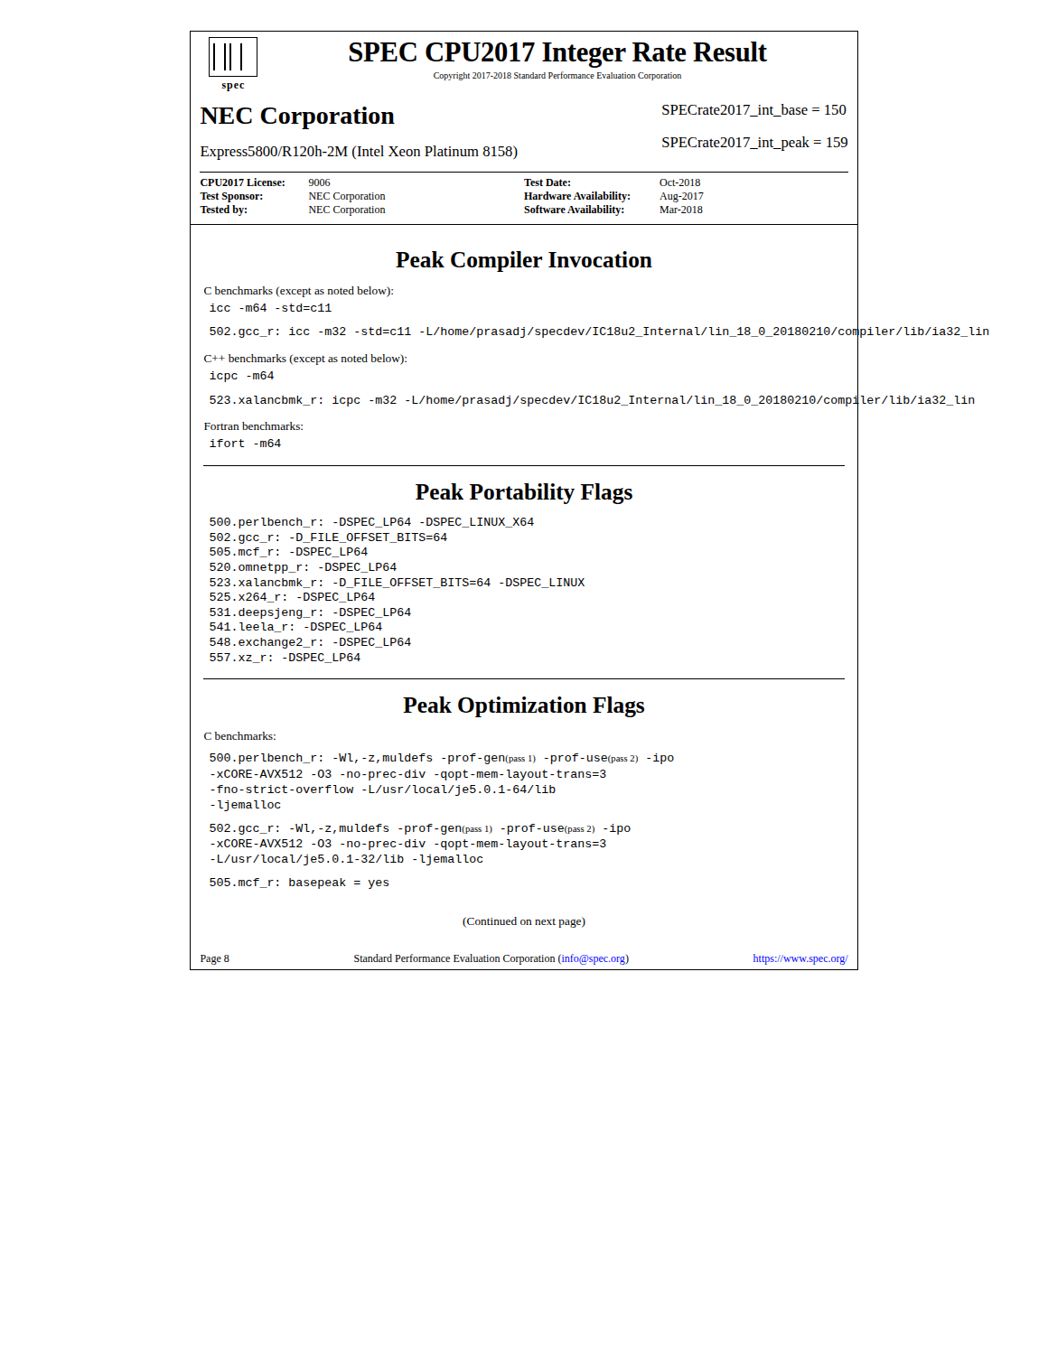spec
SPEC CPU2017 Integer Rate Result
Copyright 2017-2018 Standard Performance Evaluation Corporation
NEC Corporation
Express5800/R120h-2M (Intel Xeon Platinum 8158)
SPECrate2017_int_base = 150
SPECrate2017_int_peak = 159
CPU2017 License: 9006
Test Sponsor: NEC Corporation
Tested by: NEC Corporation
Test Date: Oct-2018
Hardware Availability: Aug-2017
Software Availability: Mar-2018
Peak Compiler Invocation
C benchmarks (except as noted below):
icc -m64 -std=c11
502.gcc_r: icc -m32 -std=c11 -L/home/prasadj/specdev/IC18u2_Internal/lin_18_0_20180210/compiler/lib/ia32_lin
C++ benchmarks (except as noted below):
icpc -m64
523.xalancbmk_r: icpc -m32 -L/home/prasadj/specdev/IC18u2_Internal/lin_18_0_20180210/compiler/lib/ia32_lin
Fortran benchmarks:
ifort -m64
Peak Portability Flags
500.perlbench_r: -DSPEC_LP64 -DSPEC_LINUX_X64
502.gcc_r: -D_FILE_OFFSET_BITS=64
505.mcf_r: -DSPEC_LP64
520.omnetpp_r: -DSPEC_LP64
523.xalancbmk_r: -D_FILE_OFFSET_BITS=64 -DSPEC_LINUX
525.x264_r: -DSPEC_LP64
531.deepsjeng_r: -DSPEC_LP64
541.leela_r: -DSPEC_LP64
548.exchange2_r: -DSPEC_LP64
557.xz_r: -DSPEC_LP64
Peak Optimization Flags
C benchmarks:
500.perlbench_r: -Wl,-z,muldefs -prof-gen(pass 1) -prof-use(pass 2) -ipo
-xCORE-AVX512 -O3 -no-prec-div -qopt-mem-layout-trans=3
-fno-strict-overflow -L/usr/local/je5.0.1-64/lib
-ljemalloc
502.gcc_r: -Wl,-z,muldefs -prof-gen(pass 1) -prof-use(pass 2) -ipo
-xCORE-AVX512 -O3 -no-prec-div -qopt-mem-layout-trans=3
-L/usr/local/je5.0.1-32/lib -ljemalloc
505.mcf_r: basepeak = yes
(Continued on next page)
Page 8
Standard Performance Evaluation Corporation (info@spec.org)
https://www.spec.org/